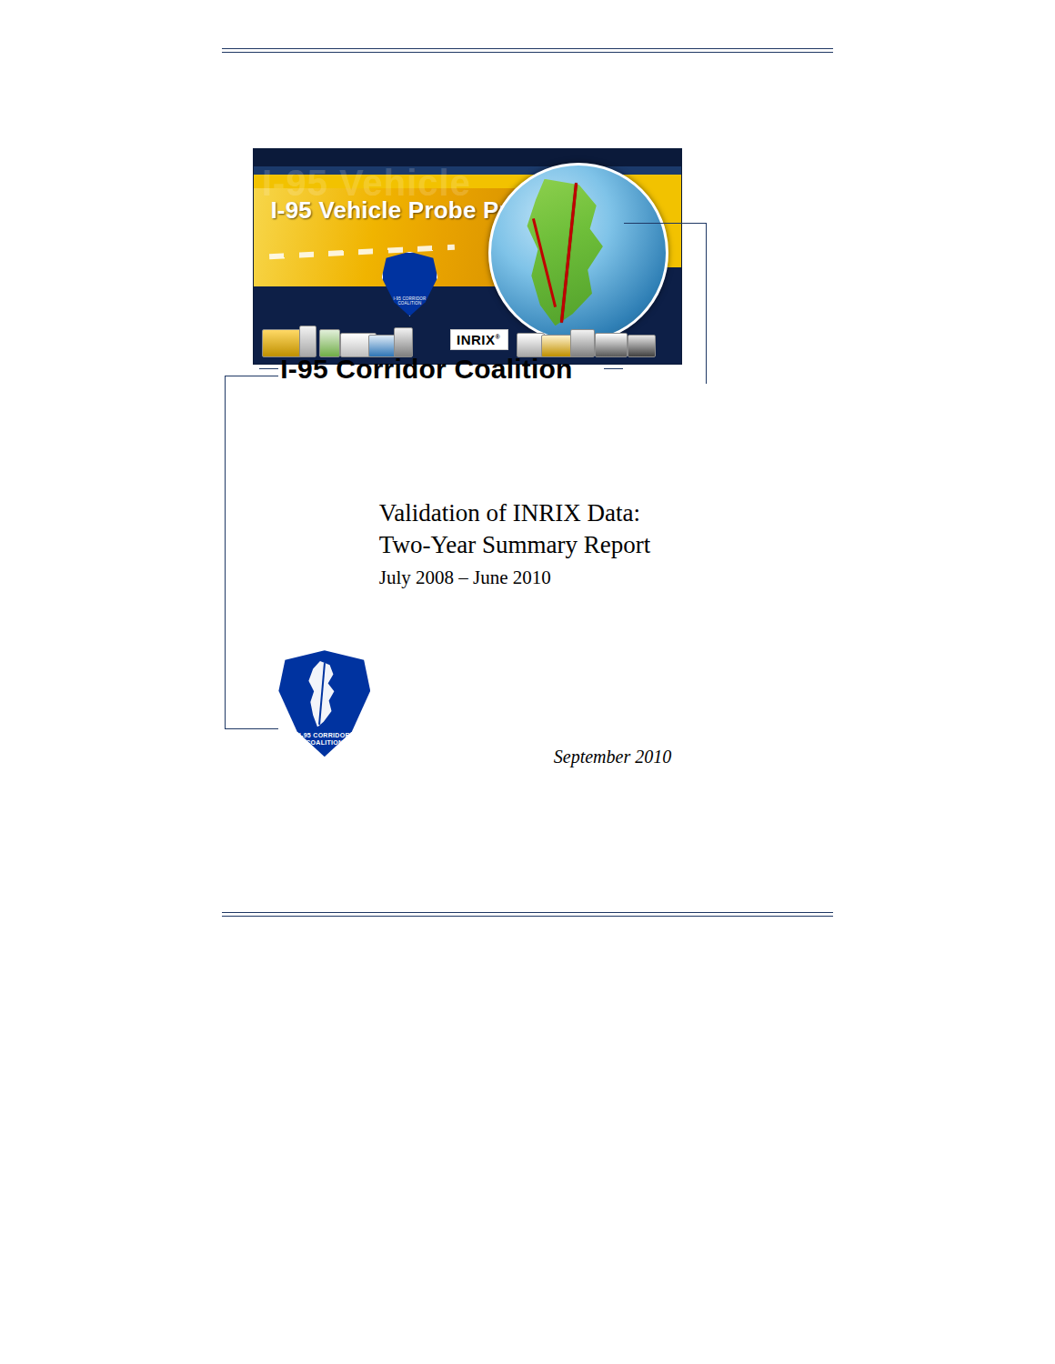I-95 Vehicle
I-95 Vehicle Probe Project
I-95 CORRIDOR
COALITION
INRIX®
I-95 Corridor Coalition
Validation of INRIX Data:
Two-Year Summary Report
July 2008 – June 2010
I-95 CORRIDOR
COALITION
September 2010